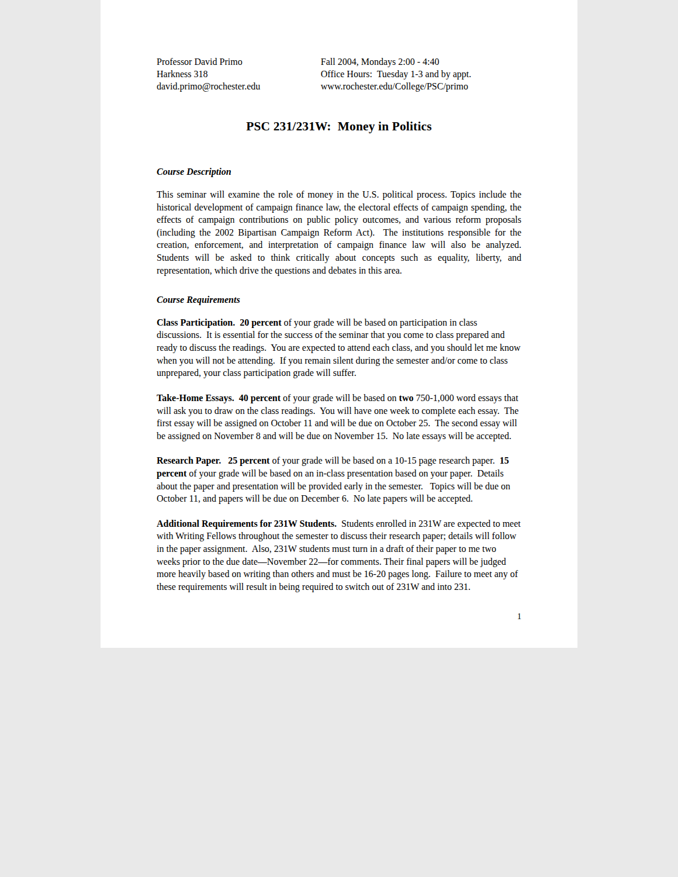| Professor David Primo | Fall 2004, Mondays 2:00 - 4:40 |
| Harkness 318 | Office Hours: Tuesday 1-3 and by appt. |
| david.primo@rochester.edu | www.rochester.edu/College/PSC/primo |
PSC 231/231W: Money in Politics
Course Description
This seminar will examine the role of money in the U.S. political process. Topics include the historical development of campaign finance law, the electoral effects of campaign spending, the effects of campaign contributions on public policy outcomes, and various reform proposals (including the 2002 Bipartisan Campaign Reform Act). The institutions responsible for the creation, enforcement, and interpretation of campaign finance law will also be analyzed. Students will be asked to think critically about concepts such as equality, liberty, and representation, which drive the questions and debates in this area.
Course Requirements
Class Participation. 20 percent of your grade will be based on participation in class discussions. It is essential for the success of the seminar that you come to class prepared and ready to discuss the readings. You are expected to attend each class, and you should let me know when you will not be attending. If you remain silent during the semester and/or come to class unprepared, your class participation grade will suffer.
Take-Home Essays. 40 percent of your grade will be based on two 750-1,000 word essays that will ask you to draw on the class readings. You will have one week to complete each essay. The first essay will be assigned on October 11 and will be due on October 25. The second essay will be assigned on November 8 and will be due on November 15. No late essays will be accepted.
Research Paper. 25 percent of your grade will be based on a 10-15 page research paper. 15 percent of your grade will be based on an in-class presentation based on your paper. Details about the paper and presentation will be provided early in the semester. Topics will be due on October 11, and papers will be due on December 6. No late papers will be accepted.
Additional Requirements for 231W Students. Students enrolled in 231W are expected to meet with Writing Fellows throughout the semester to discuss their research paper; details will follow in the paper assignment. Also, 231W students must turn in a draft of their paper to me two weeks prior to the due date—November 22—for comments. Their final papers will be judged more heavily based on writing than others and must be 16-20 pages long. Failure to meet any of these requirements will result in being required to switch out of 231W and into 231.
1